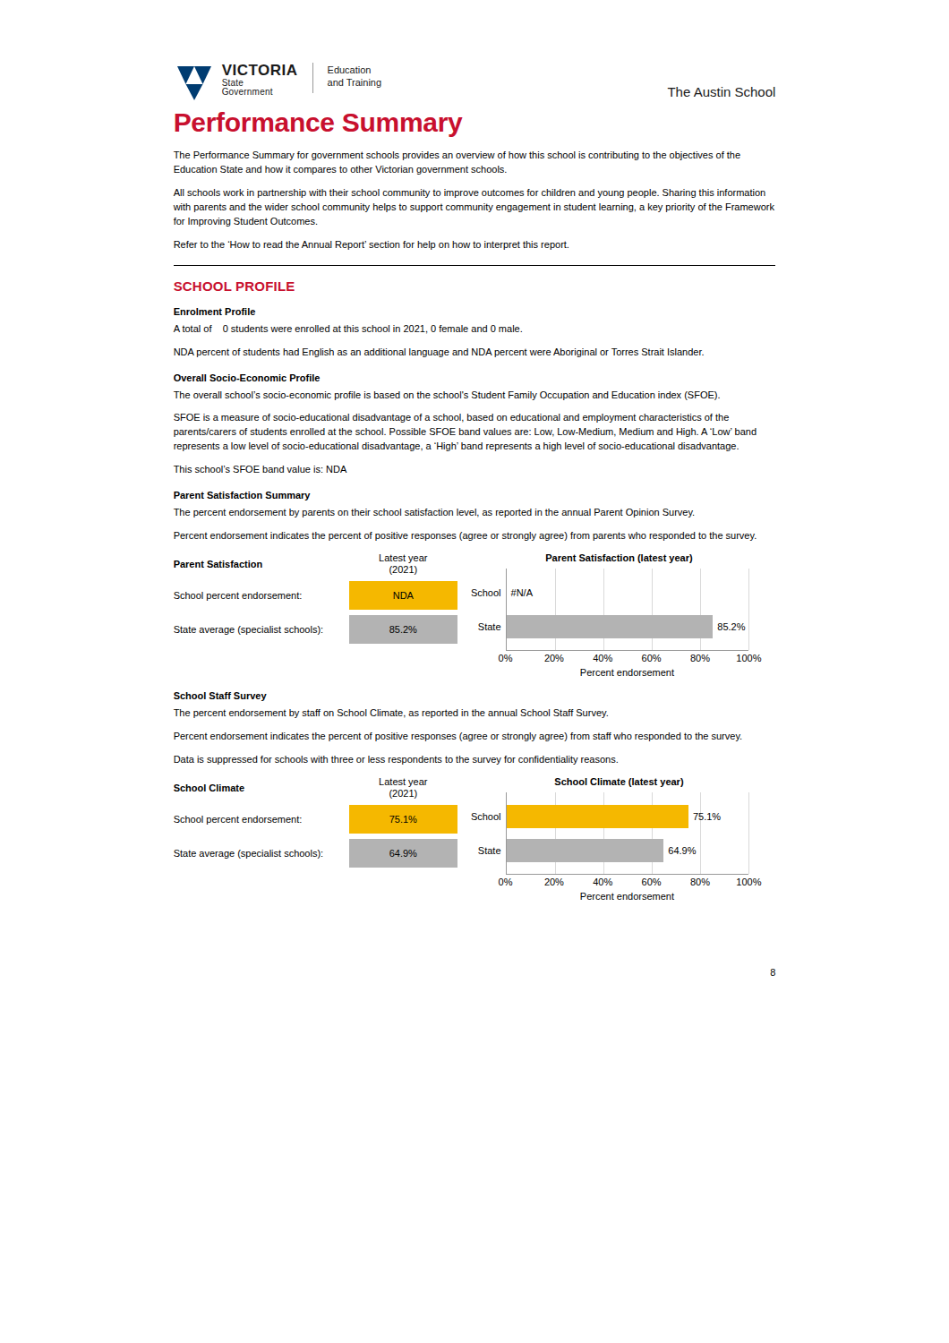VICTORIA
State
Government
Education
and Training
The Austin School
Performance Summary
The Performance Summary for government schools provides an overview of how this school is contributing to the objectives of the Education State and how it compares to other Victorian government schools.
All schools work in partnership with their school community to improve outcomes for children and young people. Sharing this information with parents and the wider school community helps to support community engagement in student learning, a key priority of the Framework for Improving Student Outcomes.
Refer to the ‘How to read the Annual Report’ section for help on how to interpret this report.
SCHOOL PROFILE
Enrolment Profile
A total of 0 students were enrolled at this school in 2021, 0 female and 0 male.
NDA percent of students had English as an additional language and NDA percent were Aboriginal or Torres Strait Islander.
Overall Socio-Economic Profile
The overall school’s socio-economic profile is based on the school's Student Family Occupation and Education index (SFOE).
SFOE is a measure of socio-educational disadvantage of a school, based on educational and employment characteristics of the parents/carers of students enrolled at the school. Possible SFOE band values are: Low, Low-Medium, Medium and High. A ‘Low’ band represents a low level of socio-educational disadvantage, a ‘High’ band represents a high level of socio-educational disadvantage.
This school’s SFOE band value is: NDA
Parent Satisfaction Summary
The percent endorsement by parents on their school satisfaction level, as reported in the annual Parent Opinion Survey.
Percent endorsement indicates the percent of positive responses (agree or strongly agree) from parents who responded to the survey.
| Parent Satisfaction | Latest year (2021) |
| School percent endorsement: | NDA |
| State average (specialist schools): | 85.2% |
Parent Satisfaction (latest year)
School
#N/A
State
85.2%
0% 20% 40% 60% 80% 100%
Percent endorsement
School Staff Survey
The percent endorsement by staff on School Climate, as reported in the annual School Staff Survey.
Percent endorsement indicates the percent of positive responses (agree or strongly agree) from staff who responded to the survey.
Data is suppressed for schools with three or less respondents to the survey for confidentiality reasons.
| School Climate | Latest year (2021) |
| School percent endorsement: | 75.1% |
| State average (specialist schools): | 64.9% |
School Climate (latest year)
School
75.1%
State
64.9%
0% 20% 40% 60% 80% 100%
Percent endorsement
8